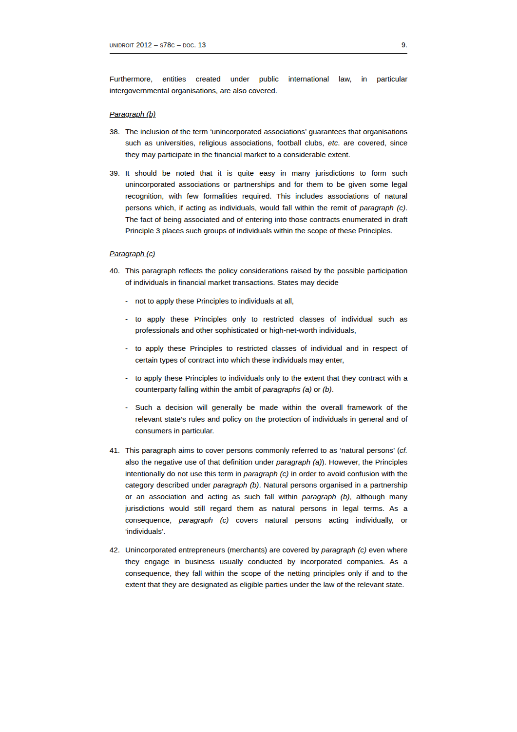Unidroit 2012 – S78C – Doc. 13 9.
Furthermore, entities created under public international law, in particular intergovernmental organisations, are also covered.
Paragraph (b)
38. The inclusion of the term ‘unincorporated associations’ guarantees that organisations such as universities, religious associations, football clubs, etc. are covered, since they may participate in the financial market to a considerable extent.
39. It should be noted that it is quite easy in many jurisdictions to form such unincorporated associations or partnerships and for them to be given some legal recognition, with few formalities required. This includes associations of natural persons which, if acting as individuals, would fall within the remit of paragraph (c). The fact of being associated and of entering into those contracts enumerated in draft Principle 3 places such groups of individuals within the scope of these Principles.
Paragraph (c)
40. This paragraph reflects the policy considerations raised by the possible participation of individuals in financial market transactions. States may decide
not to apply these Principles to individuals at all,
to apply these Principles only to restricted classes of individual such as professionals and other sophisticated or high-net-worth individuals,
to apply these Principles to restricted classes of individual and in respect of certain types of contract into which these individuals may enter,
to apply these Principles to individuals only to the extent that they contract with a counterparty falling within the ambit of paragraphs (a) or (b).
Such a decision will generally be made within the overall framework of the relevant state’s rules and policy on the protection of individuals in general and of consumers in particular.
41. This paragraph aims to cover persons commonly referred to as ‘natural persons’ (cf. also the negative use of that definition under paragraph (a)). However, the Principles intentionally do not use this term in paragraph (c) in order to avoid confusion with the category described under paragraph (b). Natural persons organised in a partnership or an association and acting as such fall within paragraph (b), although many jurisdictions would still regard them as natural persons in legal terms. As a consequence, paragraph (c) covers natural persons acting individually, or ‘individuals’.
42. Unincorporated entrepreneurs (merchants) are covered by paragraph (c) even where they engage in business usually conducted by incorporated companies. As a consequence, they fall within the scope of the netting principles only if and to the extent that they are designated as eligible parties under the law of the relevant state.